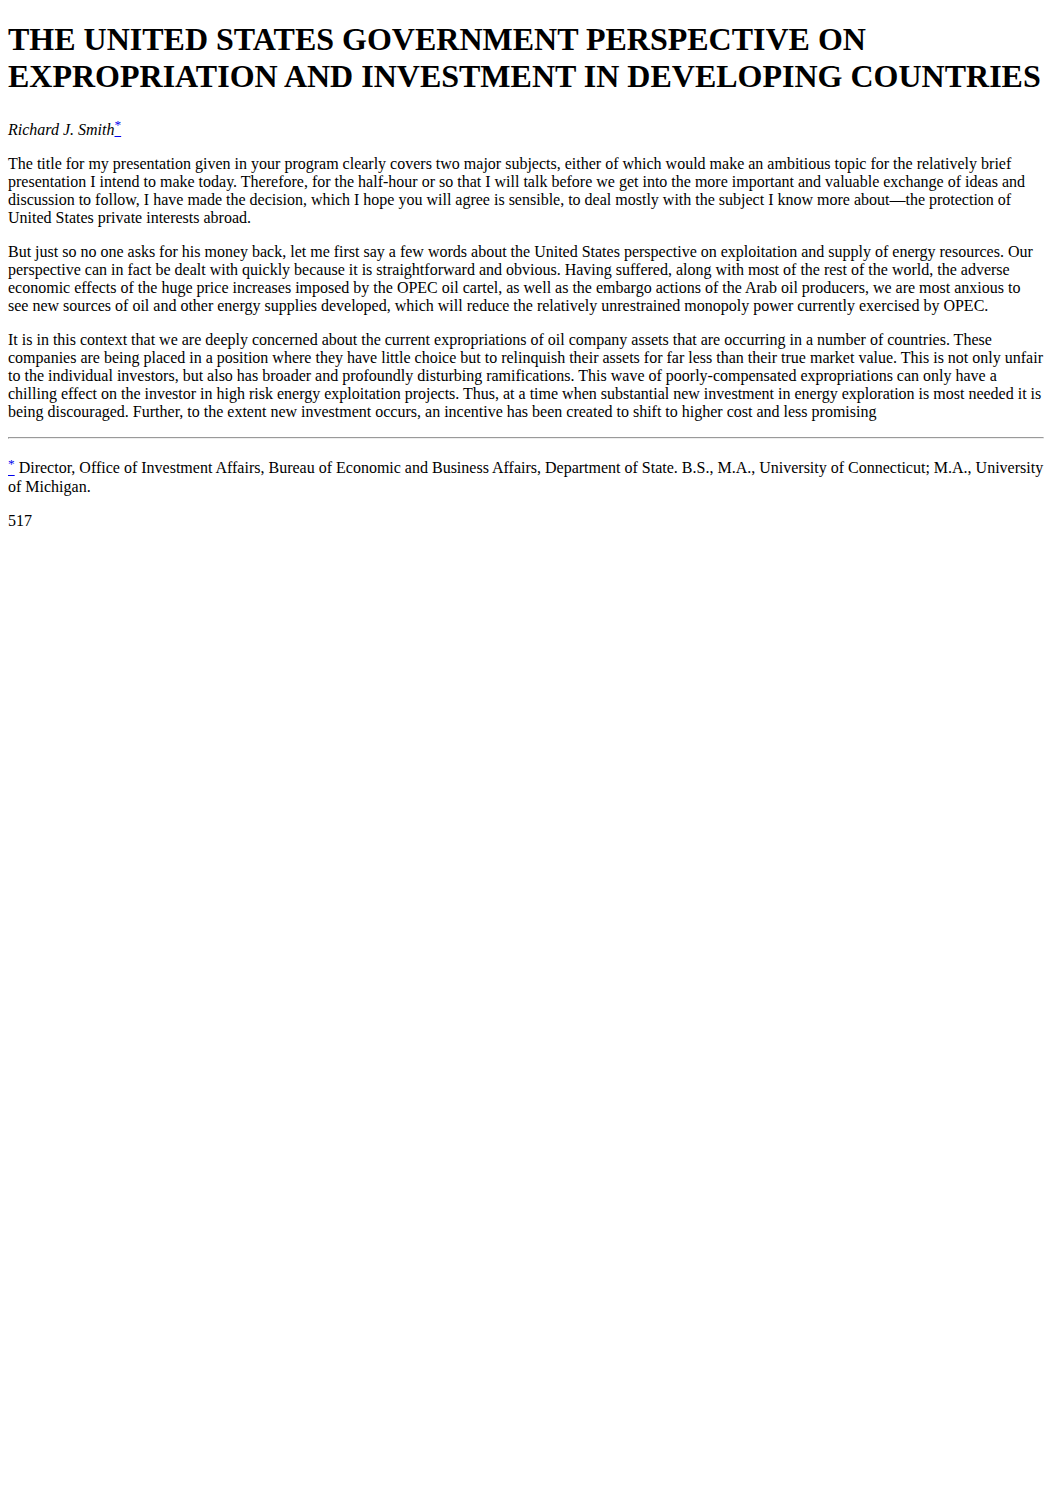THE UNITED STATES GOVERNMENT PERSPECTIVE ON EXPROPRIATION AND INVESTMENT IN DEVELOPING COUNTRIES
Richard J. Smith*
The title for my presentation given in your program clearly covers two major subjects, either of which would make an ambitious topic for the relatively brief presentation I intend to make today. Therefore, for the half-hour or so that I will talk before we get into the more important and valuable exchange of ideas and discussion to follow, I have made the decision, which I hope you will agree is sensible, to deal mostly with the subject I know more about—the protection of United States private interests abroad.
But just so no one asks for his money back, let me first say a few words about the United States perspective on exploitation and supply of energy resources. Our perspective can in fact be dealt with quickly because it is straightforward and obvious. Having suffered, along with most of the rest of the world, the adverse economic effects of the huge price increases imposed by the OPEC oil cartel, as well as the embargo actions of the Arab oil producers, we are most anxious to see new sources of oil and other energy supplies developed, which will reduce the relatively unrestrained monopoly power currently exercised by OPEC.
It is in this context that we are deeply concerned about the current expropriations of oil company assets that are occurring in a number of countries. These companies are being placed in a position where they have little choice but to relinquish their assets for far less than their true market value. This is not only unfair to the individual investors, but also has broader and profoundly disturbing ramifications. This wave of poorly-compensated expropriations can only have a chilling effect on the investor in high risk energy exploitation projects. Thus, at a time when substantial new investment in energy exploration is most needed it is being discouraged. Further, to the extent new investment occurs, an incentive has been created to shift to higher cost and less promising
* Director, Office of Investment Affairs, Bureau of Economic and Business Affairs, Department of State. B.S., M.A., University of Connecticut; M.A., University of Michigan.
517